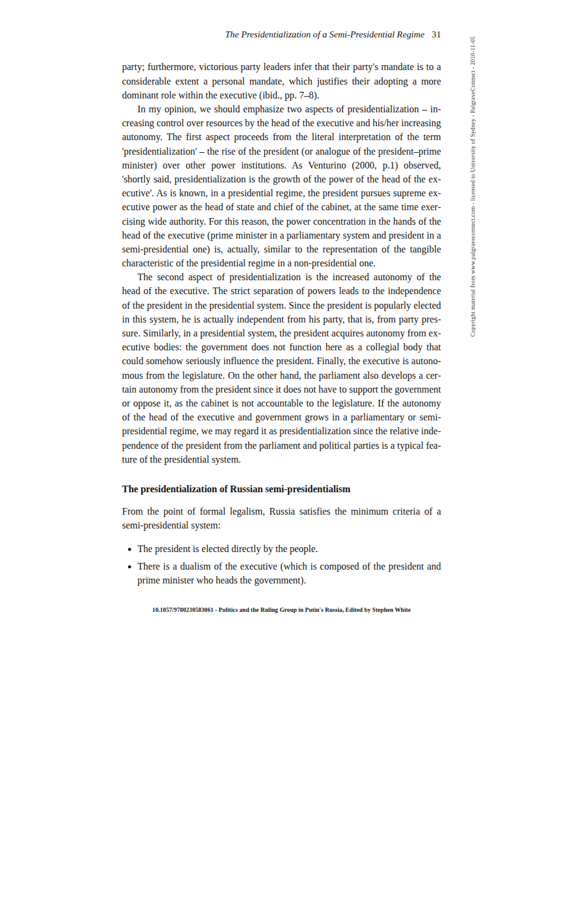Copyright material from www.palgraveconnect.com - licensed to University of Sydney - PalgraveConnect - 2010-11-05
The Presidentialization of a Semi-Presidential Regime 31
party; furthermore, victorious party leaders infer that their party's mandate is to a considerable extent a personal mandate, which justifies their adopting a more dominant role within the executive (ibid., pp. 7–8).
In my opinion, we should emphasize two aspects of presidentialization – increasing control over resources by the head of the executive and his/her increasing autonomy. The first aspect proceeds from the literal interpretation of the term 'presidentialization' – the rise of the president (or analogue of the president–prime minister) over other power institutions. As Venturino (2000, p.1) observed, 'shortly said, presidentialization is the growth of the power of the head of the executive'. As is known, in a presidential regime, the president pursues supreme executive power as the head of state and chief of the cabinet, at the same time exercising wide authority. For this reason, the power concentration in the hands of the head of the executive (prime minister in a parliamentary system and president in a semi-presidential one) is, actually, similar to the representation of the tangible characteristic of the presidential regime in a non-presidential one.
The second aspect of presidentialization is the increased autonomy of the head of the executive. The strict separation of powers leads to the independence of the president in the presidential system. Since the president is popularly elected in this system, he is actually independent from his party, that is, from party pressure. Similarly, in a presidential system, the president acquires autonomy from executive bodies: the government does not function here as a collegial body that could somehow seriously influence the president. Finally, the executive is autonomous from the legislature. On the other hand, the parliament also develops a certain autonomy from the president since it does not have to support the government or oppose it, as the cabinet is not accountable to the legislature. If the autonomy of the head of the executive and government grows in a parliamentary or semi-presidential regime, we may regard it as presidentialization since the relative independence of the president from the parliament and political parties is a typical feature of the presidential system.
The presidentialization of Russian semi-presidentialism
From the point of formal legalism, Russia satisfies the minimum criteria of a semi-presidential system:
The president is elected directly by the people.
There is a dualism of the executive (which is composed of the president and prime minister who heads the government).
10.1057/9780230583061 - Politics and the Ruling Group in Putin's Russia, Edited by Stephen White